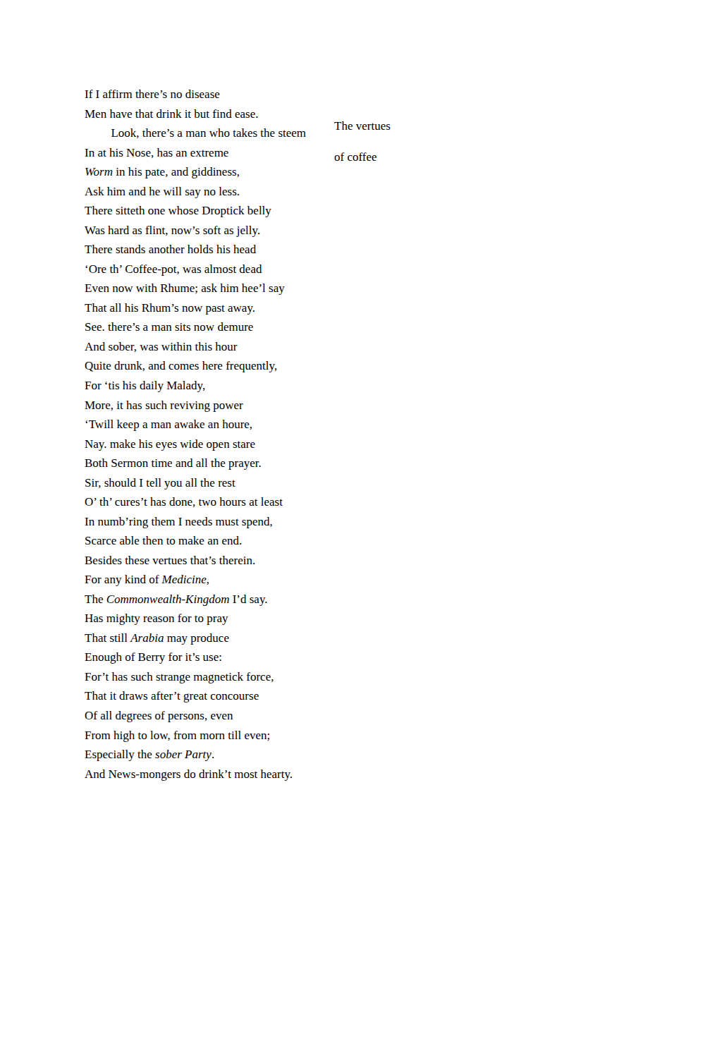If I affirm there’s no disease
Men have that drink it but find ease.
Look, there’s a man who takes the steem
In at his Nose, has an extreme
Worm in his pate, and giddiness,
Ask him and he will say no less.
There sitteth one whose Droptick belly
Was hard as flint, now’s soft as jelly.
There stands another holds his head
‘Ore th’ Coffee-pot, was almost dead
Even now with Rhume; ask him hee’l say
That all his Rhum’s now past away.
See. there’s a man sits now demure
And sober, was within this hour
Quite drunk, and comes here frequently,
For ‘tis his daily Malady,
More, it has such reviving power
‘Twill keep a man awake an houre,
Nay. make his eyes wide open stare
Both Sermon time and all the prayer.
Sir, should I tell you all the rest
O’ th’ cures’t has done, two hours at least
In numb’ring them I needs must spend,
Scarce able then to make an end.
Besides these vertues that’s therein.
For any kind of Medicine,
The Commonwealth-Kingdom I’d say.
Has mighty reason for to pray
That still Arabia may produce
Enough of Berry for it’s use:
For’t has such strange magnetick force,
That it draws after’t great concourse
Of all degrees of persons, even
From high to low, from morn till even;
Especially the sober Party.
And News-mongers do drink’t most hearty.
The vertues
of coffee